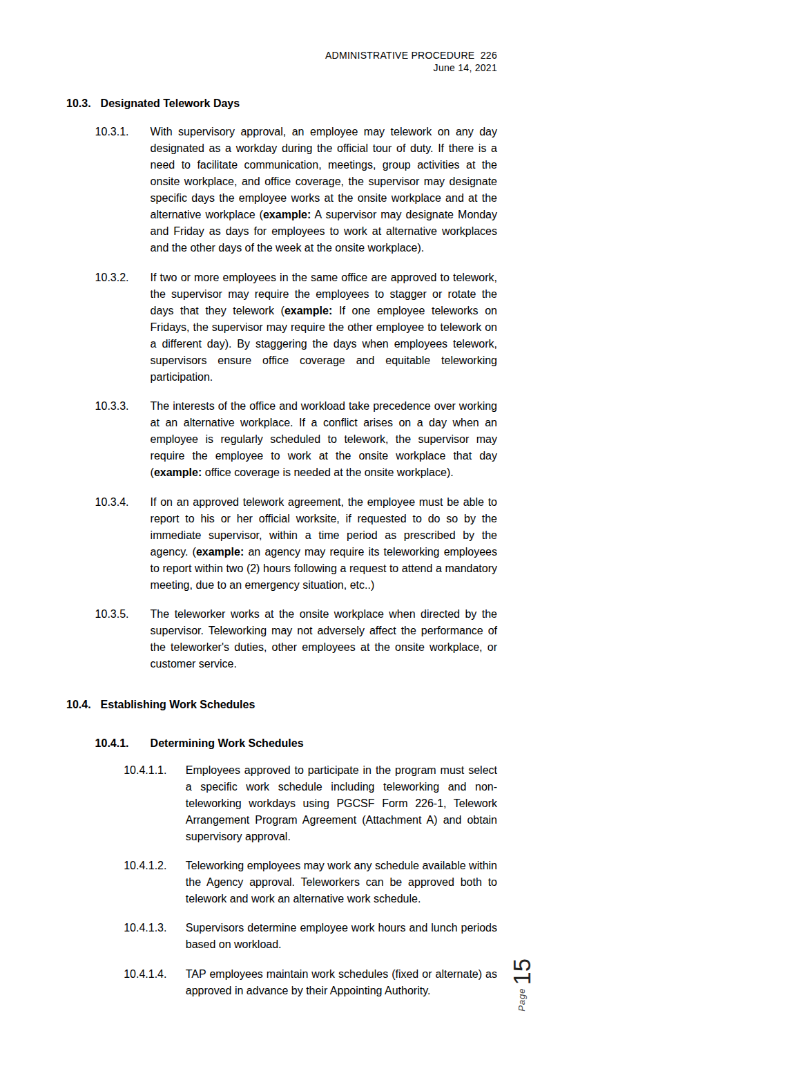ADMINISTRATIVE PROCEDURE 226
June 14, 2021
10.3. Designated Telework Days
10.3.1. With supervisory approval, an employee may telework on any day designated as a workday during the official tour of duty. If there is a need to facilitate communication, meetings, group activities at the onsite workplace, and office coverage, the supervisor may designate specific days the employee works at the onsite workplace and at the alternative workplace (example: A supervisor may designate Monday and Friday as days for employees to work at alternative workplaces and the other days of the week at the onsite workplace).
10.3.2. If two or more employees in the same office are approved to telework, the supervisor may require the employees to stagger or rotate the days that they telework (example: If one employee teleworks on Fridays, the supervisor may require the other employee to telework on a different day). By staggering the days when employees telework, supervisors ensure office coverage and equitable teleworking participation.
10.3.3. The interests of the office and workload take precedence over working at an alternative workplace. If a conflict arises on a day when an employee is regularly scheduled to telework, the supervisor may require the employee to work at the onsite workplace that day (example: office coverage is needed at the onsite workplace).
10.3.4. If on an approved telework agreement, the employee must be able to report to his or her official worksite, if requested to do so by the immediate supervisor, within a time period as prescribed by the agency. (example: an agency may require its teleworking employees to report within two (2) hours following a request to attend a mandatory meeting, due to an emergency situation, etc..)
10.3.5. The teleworker works at the onsite workplace when directed by the supervisor. Teleworking may not adversely affect the performance of the teleworker's duties, other employees at the onsite workplace, or customer service.
10.4. Establishing Work Schedules
10.4.1. Determining Work Schedules
10.4.1.1. Employees approved to participate in the program must select a specific work schedule including teleworking and non-teleworking workdays using PGCSF Form 226-1, Telework Arrangement Program Agreement (Attachment A) and obtain supervisory approval.
10.4.1.2. Teleworking employees may work any schedule available within the Agency approval. Teleworkers can be approved both to telework and work an alternative work schedule.
10.4.1.3. Supervisors determine employee work hours and lunch periods based on workload.
10.4.1.4. TAP employees maintain work schedules (fixed or alternate) as approved in advance by their Appointing Authority.
Page 15